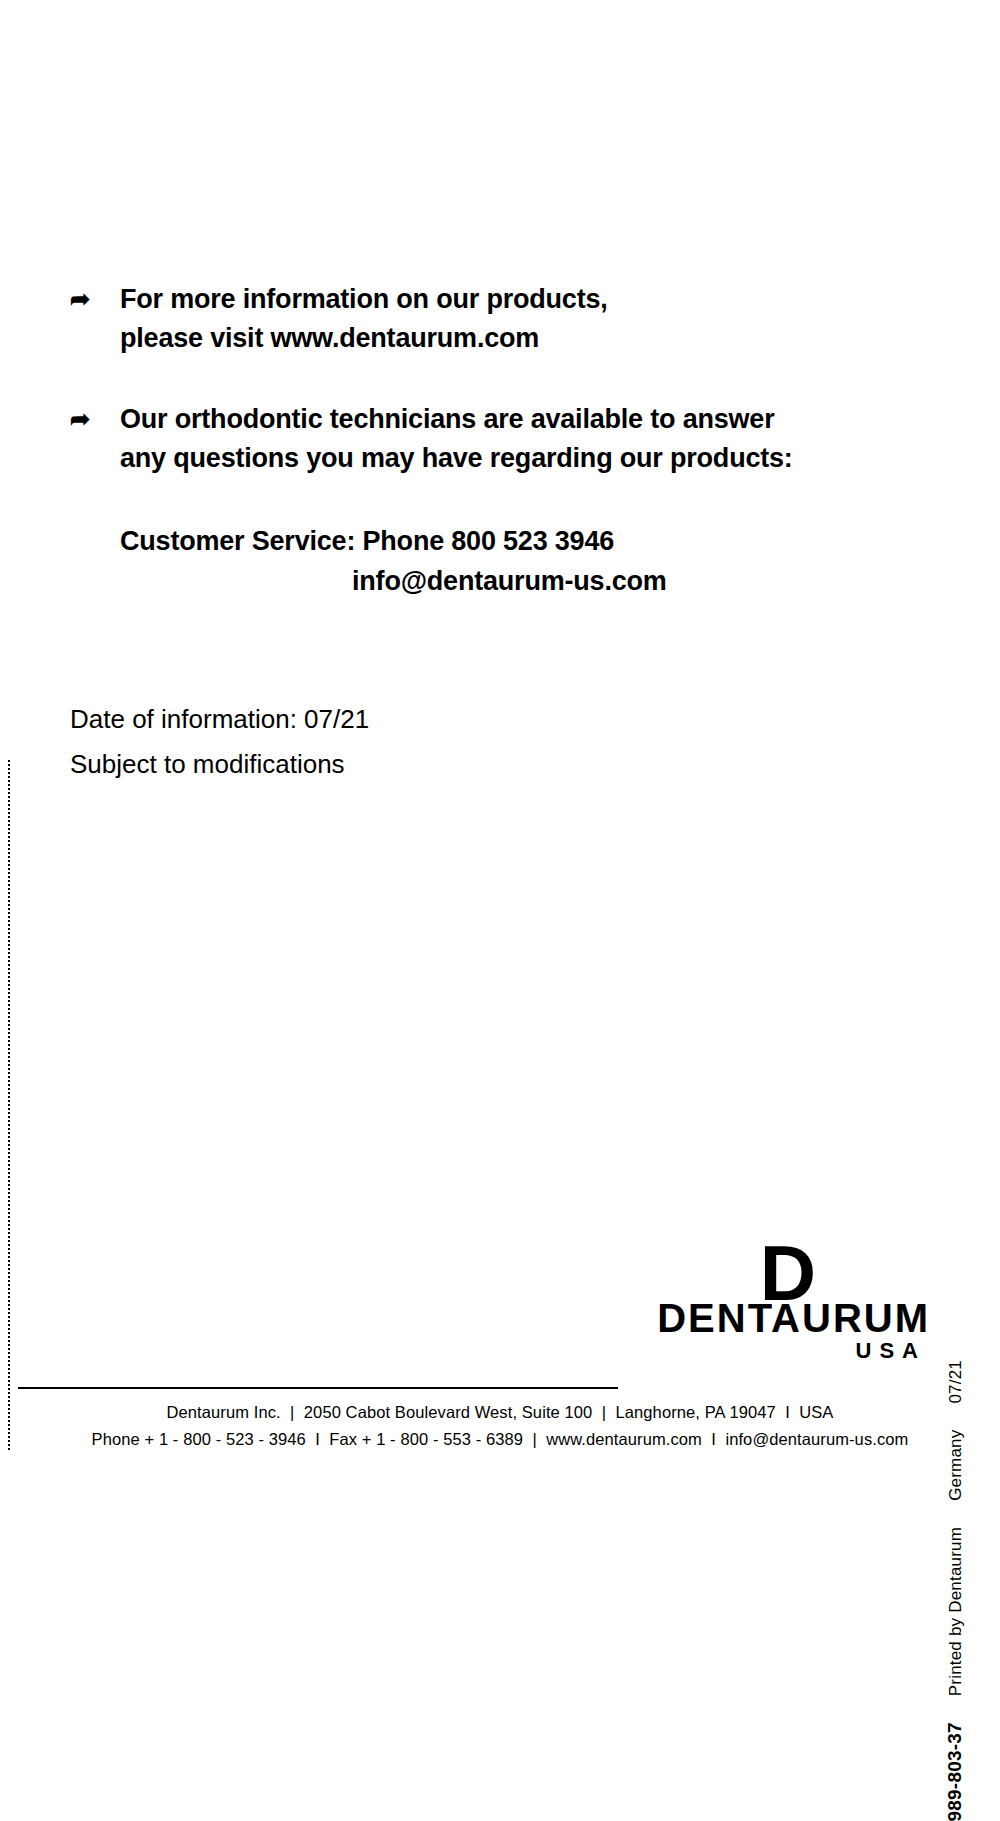For more information on our products,
please visit www.dentaurum.com
Our orthodontic technicians are available to answer
any questions you may have regarding our products:
Customer Service: Phone 800 523 3946
info@dentaurum-us.com
Date of information: 07/21
Subject to modifications
989-803-37 Printed by Dentaurum Germany 07/21
D
DENTAURUM
USA
Dentaurum Inc. | 2050 Cabot Boulevard West, Suite 100 | Langhorne, PA 19047 I USA
Phone + 1 - 800 - 523 - 3946 I Fax + 1 - 800 - 553 - 6389 | www.dentaurum.com I info@dentaurum-us.com